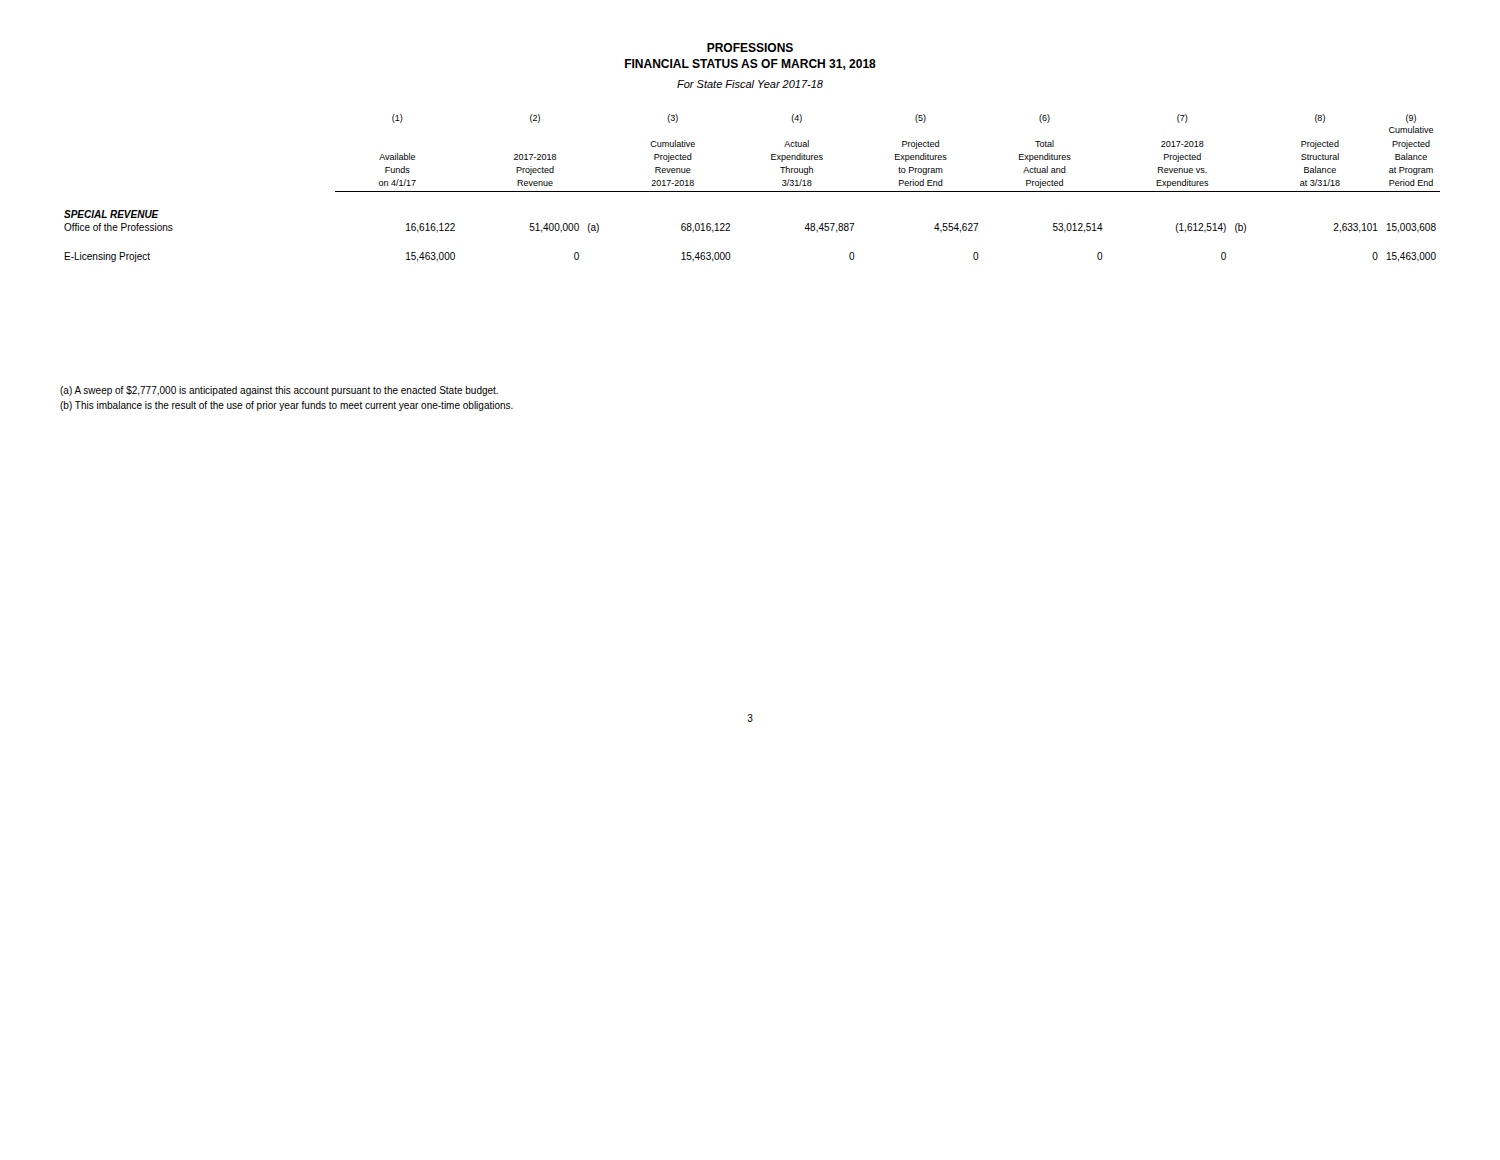PROFESSIONS
FINANCIAL STATUS AS OF MARCH 31, 2018
For State Fiscal Year 2017-18
| | (1) | (2) | (3) | (4) | (5) | (6) | (7) | (8) | (9) |
| | | | | | | | | | Cumulative |
| | | | Cumulative | Actual | Projected | Total | 2017-2018 | Projected | Projected |
| | Available | 2017-2018 | Projected | Expenditures | Expenditures | Expenditures | Projected | Structural | Balance |
| | Funds | Projected | Revenue | Through | to Program | Actual and | Revenue vs. | Balance | at Program |
| | on 4/1/17 | Revenue | 2017-2018 | 3/31/18 | Period End | Projected | Expenditures | at 3/31/18 | Period End |
| SPECIAL REVENUE | |
| Office of the Professions | 16,616,122 | 51,400,000 | (a) | 68,016,122 | 48,457,887 | 4,554,627 | 53,012,514 | (1,612,514) | (b) | 2,633,101 | 15,003,608 |
| E-Licensing Project | 15,463,000 | 0 | | 15,463,000 | 0 | 0 | 0 | 0 | | 0 | 15,463,000 |
(a) A sweep of $2,777,000 is anticipated against this account pursuant to the enacted State budget.
(b) This imbalance is the result of the use of prior year funds to meet current year one-time obligations.
3